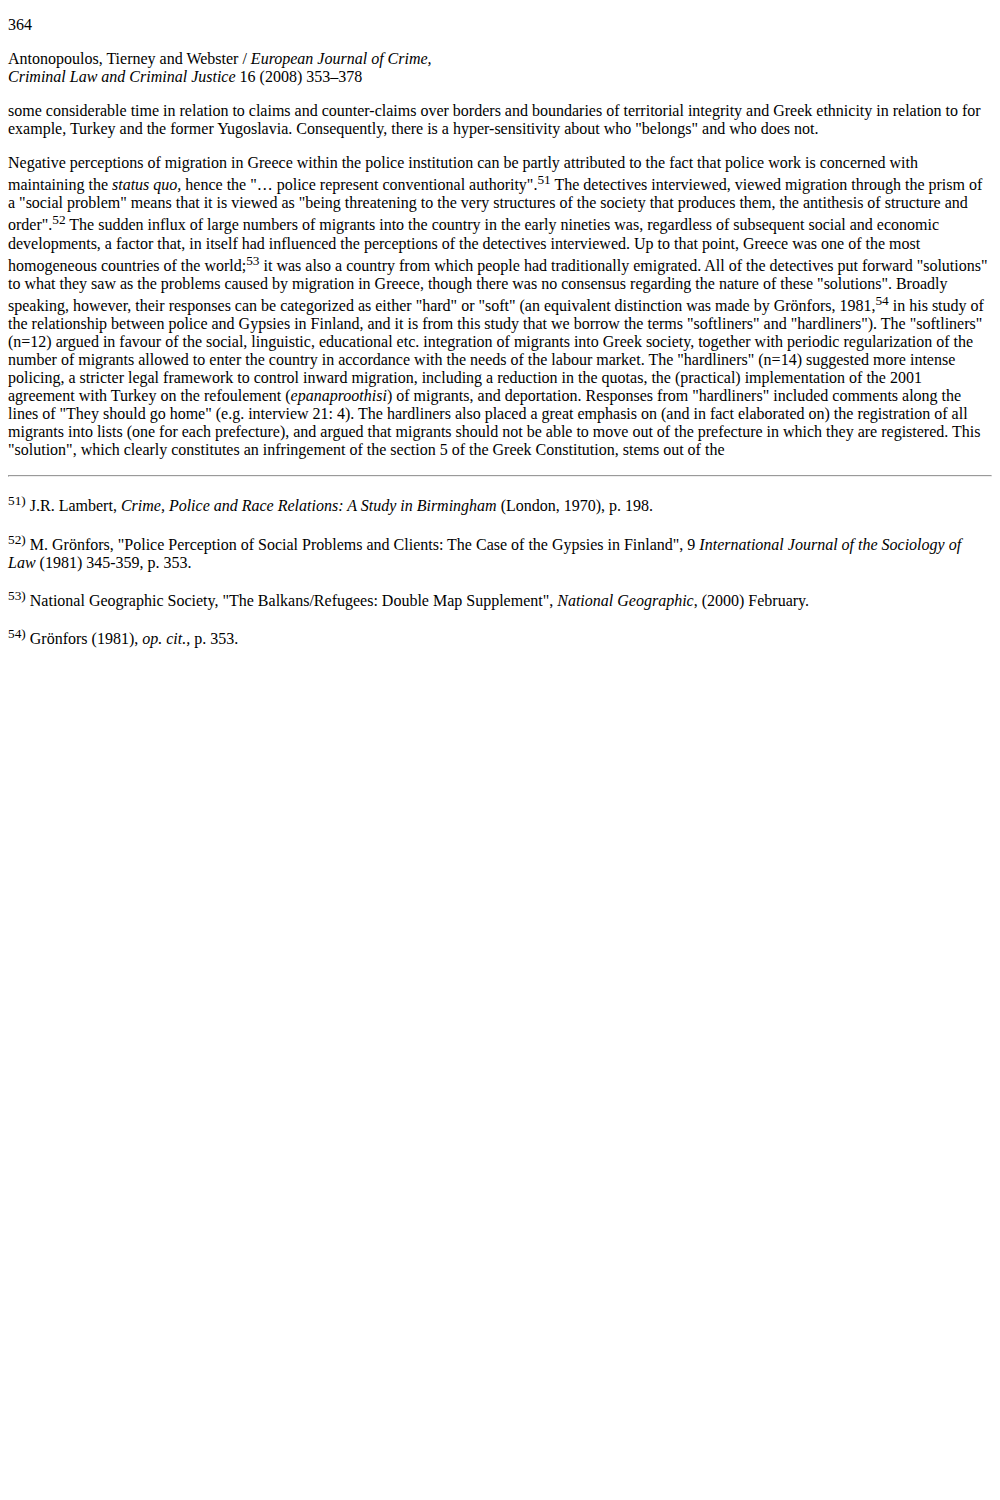364
Antonopoulos, Tierney and Webster / European Journal of Crime,
Criminal Law and Criminal Justice 16 (2008) 353–378
some considerable time in relation to claims and counter-claims over borders and boundaries of territorial integrity and Greek ethnicity in relation to for example, Turkey and the former Yugoslavia. Consequently, there is a hyper-sensitivity about who "belongs" and who does not.
Negative perceptions of migration in Greece within the police institution can be partly attributed to the fact that police work is concerned with maintaining the status quo, hence the "… police represent conventional authority".51 The detectives interviewed, viewed migration through the prism of a "social problem" means that it is viewed as "being threatening to the very structures of the society that produces them, the antithesis of structure and order".52 The sudden influx of large numbers of migrants into the country in the early nineties was, regardless of subsequent social and economic developments, a factor that, in itself had influenced the perceptions of the detectives interviewed. Up to that point, Greece was one of the most homogeneous countries of the world;53 it was also a country from which people had traditionally emigrated. All of the detectives put forward "solutions" to what they saw as the problems caused by migration in Greece, though there was no consensus regarding the nature of these "solutions". Broadly speaking, however, their responses can be categorized as either "hard" or "soft" (an equivalent distinction was made by Grönfors, 1981,54 in his study of the relationship between police and Gypsies in Finland, and it is from this study that we borrow the terms "softliners" and "hardliners"). The "softliners" (n=12) argued in favour of the social, linguistic, educational etc. integration of migrants into Greek society, together with periodic regularization of the number of migrants allowed to enter the country in accordance with the needs of the labour market. The "hardliners" (n=14) suggested more intense policing, a stricter legal framework to control inward migration, including a reduction in the quotas, the (practical) implementation of the 2001 agreement with Turkey on the refoulement (epanaproothisi) of migrants, and deportation. Responses from "hardliners" included comments along the lines of "They should go home" (e.g. interview 21: 4). The hardliners also placed a great emphasis on (and in fact elaborated on) the registration of all migrants into lists (one for each prefecture), and argued that migrants should not be able to move out of the prefecture in which they are registered. This "solution", which clearly constitutes an infringement of the section 5 of the Greek Constitution, stems out of the
51) J.R. Lambert, Crime, Police and Race Relations: A Study in Birmingham (London, 1970), p. 198.
52) M. Grönfors, "Police Perception of Social Problems and Clients: The Case of the Gypsies in Finland", 9 International Journal of the Sociology of Law (1981) 345-359, p. 353.
53) National Geographic Society, "The Balkans/Refugees: Double Map Supplement", National Geographic, (2000) February.
54) Grönfors (1981), op. cit., p. 353.